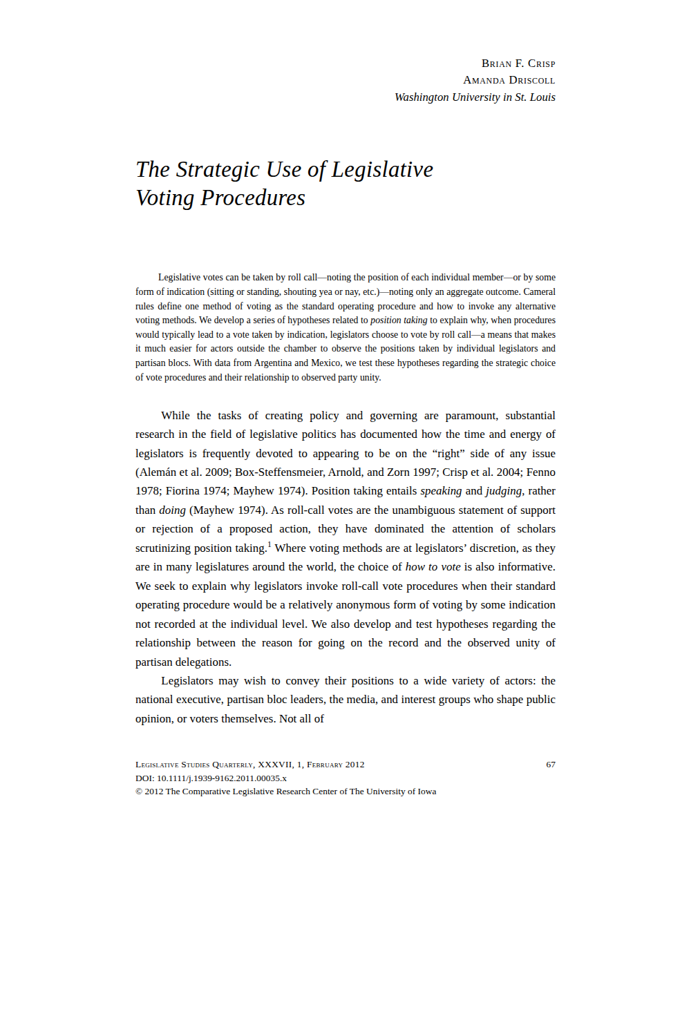Brian F. Crisp
Amanda Driscoll
Washington University in St. Louis
The Strategic Use of Legislative
Voting Procedures
Legislative votes can be taken by roll call—noting the position of each individual member—or by some form of indication (sitting or standing, shouting yea or nay, etc.)—noting only an aggregate outcome. Cameral rules define one method of voting as the standard operating procedure and how to invoke any alternative voting methods. We develop a series of hypotheses related to position taking to explain why, when procedures would typically lead to a vote taken by indication, legislators choose to vote by roll call—a means that makes it much easier for actors outside the chamber to observe the positions taken by individual legislators and partisan blocs. With data from Argentina and Mexico, we test these hypotheses regarding the strategic choice of vote procedures and their relationship to observed party unity.
While the tasks of creating policy and governing are paramount, substantial research in the field of legislative politics has documented how the time and energy of legislators is frequently devoted to appearing to be on the “right” side of any issue (Alemán et al. 2009; Box-Steffensmeier, Arnold, and Zorn 1997; Crisp et al. 2004; Fenno 1978; Fiorina 1974; Mayhew 1974). Position taking entails speaking and judging, rather than doing (Mayhew 1974). As roll-call votes are the unambiguous statement of support or rejection of a proposed action, they have dominated the attention of scholars scrutinizing position taking.1 Where voting methods are at legislators’ discretion, as they are in many legislatures around the world, the choice of how to vote is also informative. We seek to explain why legislators invoke roll-call vote procedures when their standard operating procedure would be a relatively anonymous form of voting by some indication not recorded at the individual level. We also develop and test hypotheses regarding the relationship between the reason for going on the record and the observed unity of partisan delegations.
Legislators may wish to convey their positions to a wide variety of actors: the national executive, partisan bloc leaders, the media, and interest groups who shape public opinion, or voters themselves. Not all of
67 Legislative Studies Quarterly, XXXVII, 1, February 2012 DOI: 10.1111/j.1939-9162.2011.00035.x © 2012 The Comparative Legislative Research Center of The University of Iowa